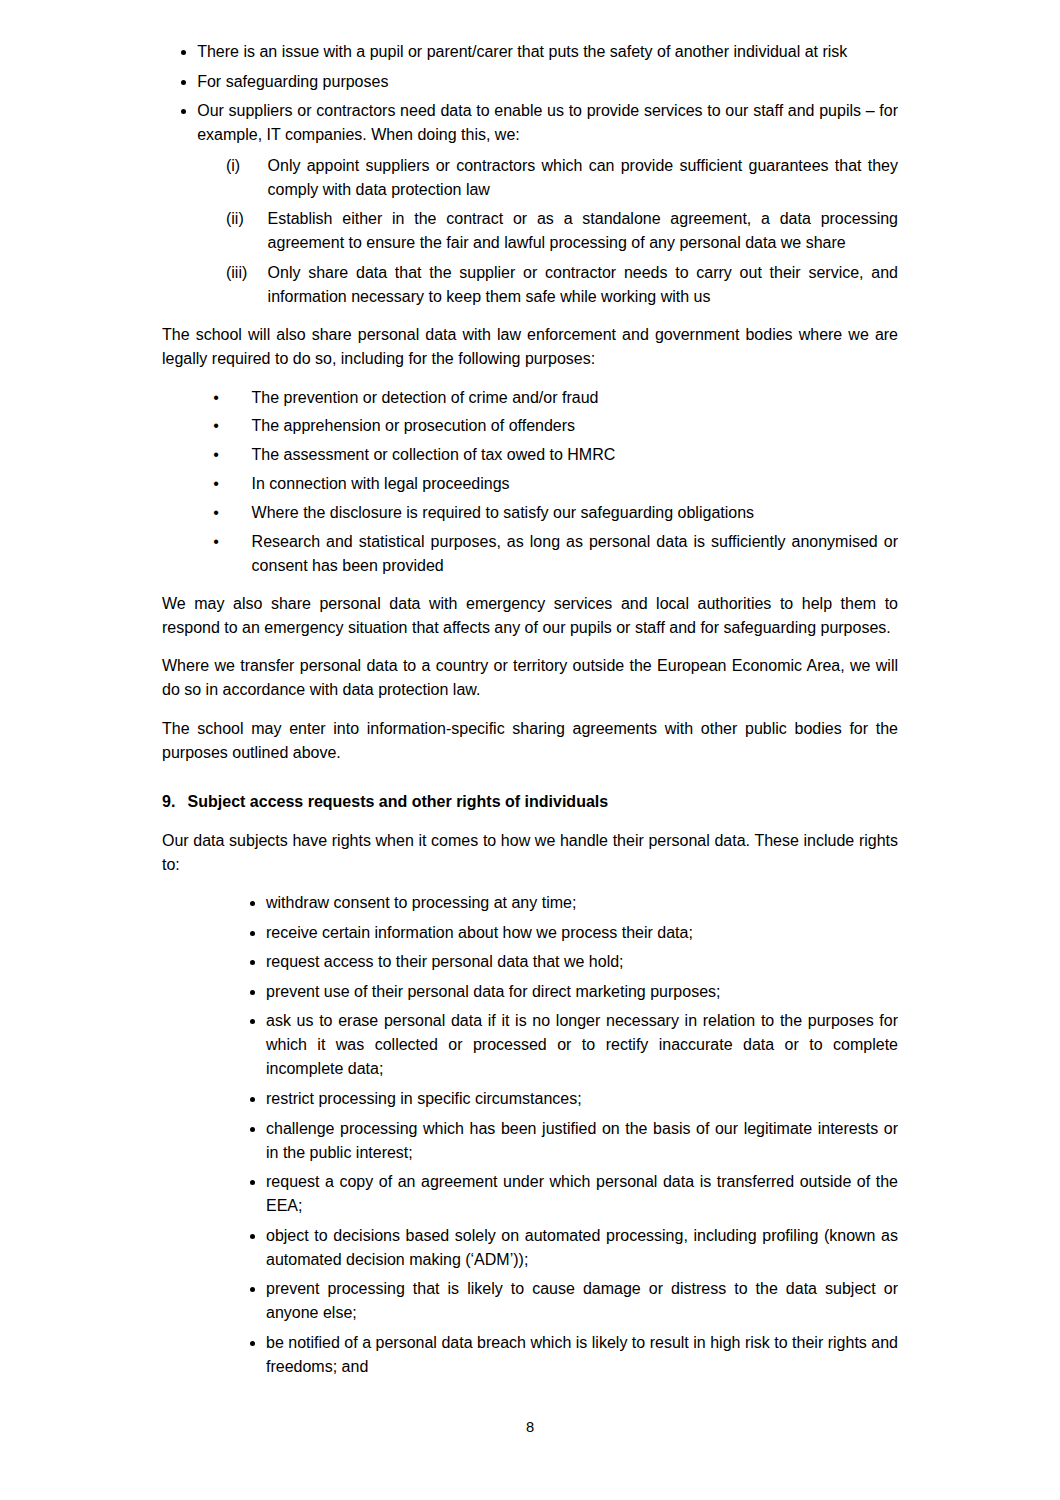There is an issue with a pupil or parent/carer that puts the safety of another individual at risk
For safeguarding purposes
Our suppliers or contractors need data to enable us to provide services to our staff and pupils – for example, IT companies. When doing this, we:
(i) Only appoint suppliers or contractors which can provide sufficient guarantees that they comply with data protection law
(ii) Establish either in the contract or as a standalone agreement, a data processing agreement to ensure the fair and lawful processing of any personal data we share
(iii) Only share data that the supplier or contractor needs to carry out their service, and information necessary to keep them safe while working with us
The school will also share personal data with law enforcement and government bodies where we are legally required to do so, including for the following purposes:
The prevention or detection of crime and/or fraud
The apprehension or prosecution of offenders
The assessment or collection of tax owed to HMRC
In connection with legal proceedings
Where the disclosure is required to satisfy our safeguarding obligations
Research and statistical purposes, as long as personal data is sufficiently anonymised or consent has been provided
We may also share personal data with emergency services and local authorities to help them to respond to an emergency situation that affects any of our pupils or staff and for safeguarding purposes.
Where we transfer personal data to a country or territory outside the European Economic Area, we will do so in accordance with data protection law.
The school may enter into information-specific sharing agreements with other public bodies for the purposes outlined above.
9. Subject access requests and other rights of individuals
Our data subjects have rights when it comes to how we handle their personal data. These include rights to:
withdraw consent to processing at any time;
receive certain information about how we process their data;
request access to their personal data that we hold;
prevent use of their personal data for direct marketing purposes;
ask us to erase personal data if it is no longer necessary in relation to the purposes for which it was collected or processed or to rectify inaccurate data or to complete incomplete data;
restrict processing in specific circumstances;
challenge processing which has been justified on the basis of our legitimate interests or in the public interest;
request a copy of an agreement under which personal data is transferred outside of the EEA;
object to decisions based solely on automated processing, including profiling (known as automated decision making (‘ADM’));
prevent processing that is likely to cause damage or distress to the data subject or anyone else;
be notified of a personal data breach which is likely to result in high risk to their rights and freedoms; and
8